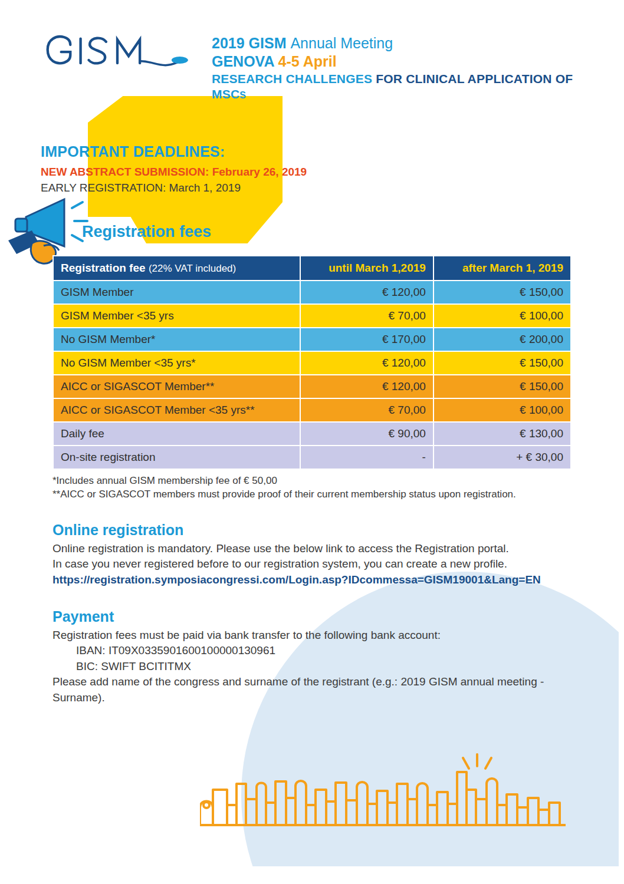2019 GISM Annual Meeting
GENOVA 4-5 April
RESEARCH CHALLENGES FOR CLINICAL APPLICATION OF MSC S
IMPORTANT DEADLINES:
NEW ABSTRACT SUBMISSION: February 26, 2019
EARLY REGISTRATION: March 1, 2019
Registration fees
| Registration fee (22% VAT included) | until March 1,2019 | after March 1, 2019 |
| --- | --- | --- |
| GISM Member | € 120,00 | € 150,00 |
| GISM Member <35 yrs | € 70,00 | € 100,00 |
| No GISM Member* | € 170,00 | € 200,00 |
| No GISM Member <35 yrs* | € 120,00 | € 150,00 |
| AICC or SIGASCOT Member** | € 120,00 | € 150,00 |
| AICC or SIGASCOT Member <35 yrs** | € 70,00 | € 100,00 |
| Daily fee | € 90,00 | € 130,00 |
| On-site registration | - | + € 30,00 |
*Includes annual GISM membership fee of € 50,00
**AICC or SIGASCOT members must provide proof of their current membership status upon registration.
Online registration
Online registration is mandatory. Please use the below link to access the Registration portal.
In case you never registered before to our registration system, you can create a new profile.
https://registration.symposiacongressi.com/Login.asp?IDcommessa=GISM19001&Lang=EN
Payment
Registration fees must be paid via bank transfer to the following bank account:
IBAN: IT09X0335901600100000130961
BIC: SWIFT BCITITMX
Please add name of the congress and surname of the registrant (e.g.: 2019 GISM annual meeting - Surname).